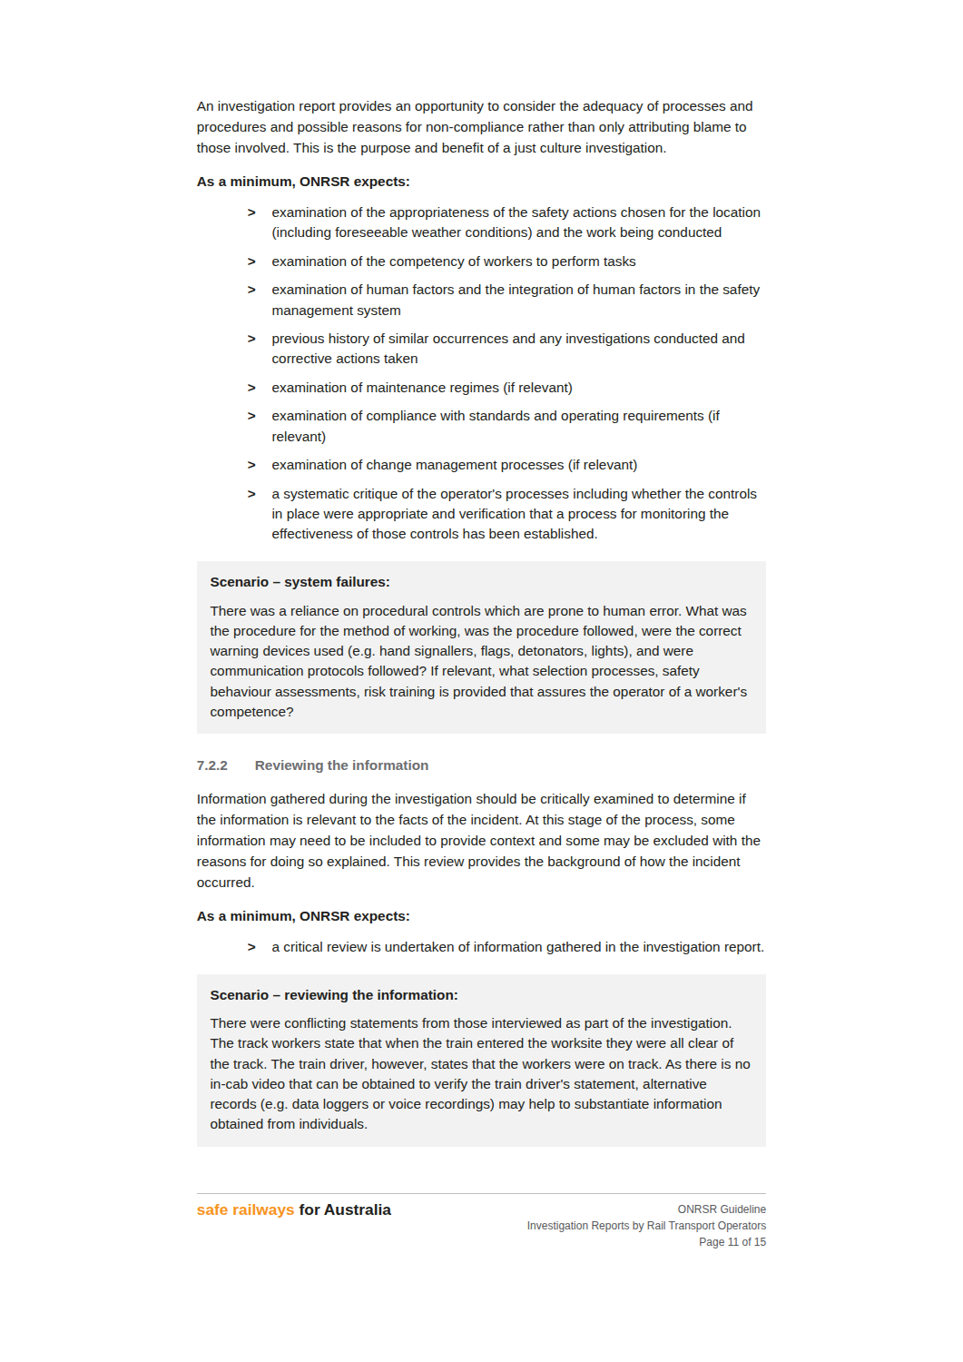An investigation report provides an opportunity to consider the adequacy of processes and procedures and possible reasons for non-compliance rather than only attributing blame to those involved. This is the purpose and benefit of a just culture investigation.
As a minimum, ONRSR expects:
examination of the appropriateness of the safety actions chosen for the location (including foreseeable weather conditions) and the work being conducted
examination of the competency of workers to perform tasks
examination of human factors and the integration of human factors in the safety management system
previous history of similar occurrences and any investigations conducted and corrective actions taken
examination of maintenance regimes (if relevant)
examination of compliance with standards and operating requirements (if relevant)
examination of change management processes (if relevant)
a systematic critique of the operator's processes including whether the controls in place were appropriate and verification that a process for monitoring the effectiveness of those controls has been established.
Scenario – system failures:
There was a reliance on procedural controls which are prone to human error. What was the procedure for the method of working, was the procedure followed, were the correct warning devices used (e.g. hand signallers, flags, detonators, lights), and were communication protocols followed? If relevant, what selection processes, safety behaviour assessments, risk training is provided that assures the operator of a worker's competence?
7.2.2 Reviewing the information
Information gathered during the investigation should be critically examined to determine if the information is relevant to the facts of the incident. At this stage of the process, some information may need to be included to provide context and some may be excluded with the reasons for doing so explained. This review provides the background of how the incident occurred.
As a minimum, ONRSR expects:
a critical review is undertaken of information gathered in the investigation report.
Scenario – reviewing the information:
There were conflicting statements from those interviewed as part of the investigation. The track workers state that when the train entered the worksite they were all clear of the track. The train driver, however, states that the workers were on track. As there is no in-cab video that can be obtained to verify the train driver's statement, alternative records (e.g. data loggers or voice recordings) may help to substantiate information obtained from individuals.
safe railways for Australia
ONRSR Guideline
Investigation Reports by Rail Transport Operators
Page 11 of 15